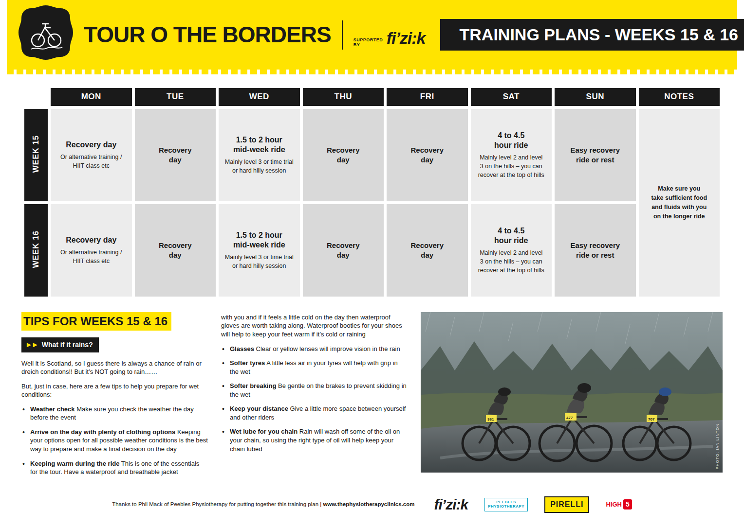TOUR O THE BORDERS
SUPPORTED BY
fi’zi:k
TRAINING PLANS - WEEKS 15 & 16
| | MON | TUE | WED | THU | FRI | SAT | SUN | NOTES |
| --- | --- | --- | --- | --- | --- | --- | --- | --- |
| WEEK 15 | Recovery day Or alternative training / HIIT class etc | Recovery day | 1.5 to 2 hour mid-week ride Mainly level 3 or time trial or hard hilly session | Recovery day | Recovery day | 4 to 4.5 hour ride Mainly level 2 and level 3 on the hills – you can recover at the top of hills | Easy recovery ride or rest | Make sure you take sufficient food and fluids with you on the longer ride |
| WEEK 16 | Recovery day Or alternative training / HIIT class etc | Recovery day | 1.5 to 2 hour mid-week ride Mainly level 3 or time trial or hard hilly session | Recovery day | Recovery day | 4 to 4.5 hour ride Mainly level 2 and level 3 on the hills – you can recover at the top of hills | Easy recovery ride or rest |
TIPS FOR WEEKS 15 & 16
►► What if it rains?
Well it is Scotland, so I guess there is always a chance of rain or dreich conditions!! But it’s NOT going to rain……
But, just in case, here are a few tips to help you prepare for wet conditions:
Weather check Make sure you check the weather the day before the event
Arrive on the day with plenty of clothing options Keeping your options open for all possible weather conditions is the best way to prepare and make a final decision on the day
Keeping warm during the ride This is one of the essentials for the tour. Have a waterproof and breathable jacket
with you and if it feels a little cold on the day then waterproof gloves are worth taking along. Waterproof booties for your shoes will help to keep your feet warm if it’s cold or raining
Glasses Clear or yellow lenses will improve vision in the rain
Softer tyres A little less air in your tyres will help with grip in the wet
Softer breaking Be gentle on the brakes to prevent skidding in the wet
Keep your distance Give a little more space between yourself and other riders
Wet lube for you chain Rain will wash off some of the oil on your chain, so using the right type of oil will help keep your chain lubed
361 477 707
PHOTO: IAN LINTON
Thanks to Phil Mack of Peebles Physiotherapy for putting together this training plan | www.thephysiotherapyclinics.com
fi’zi:k
PEEBLES
PHYSIOTHERAPY
PIRELLI
HIGH 5